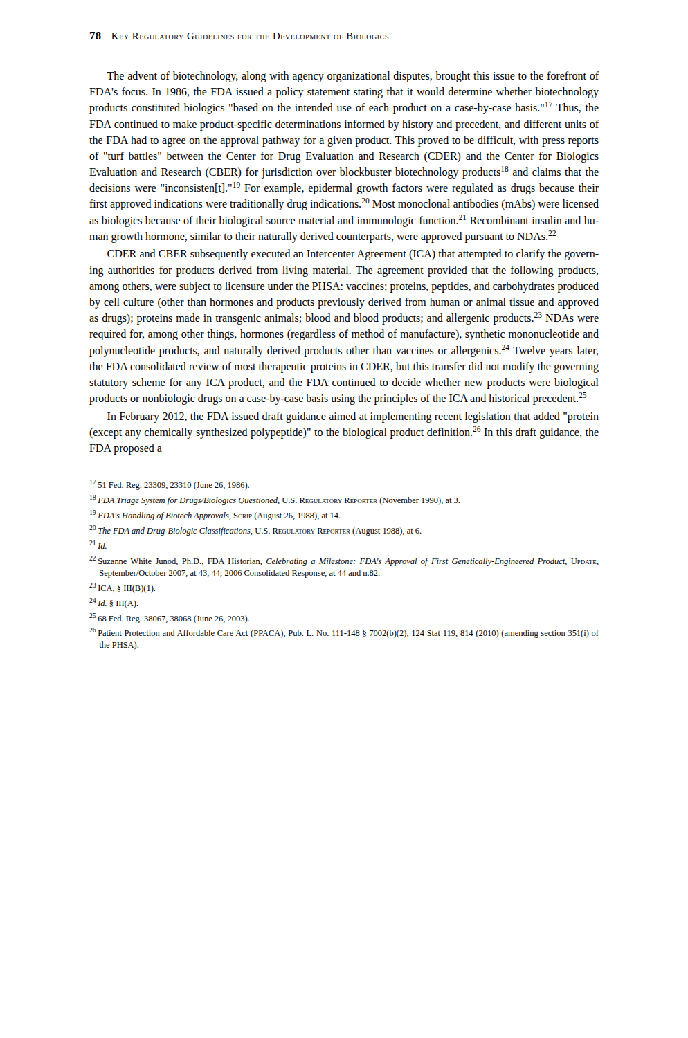78 Key Regulatory Guidelines for the Development of Biologics
The advent of biotechnology, along with agency organizational disputes, brought this issue to the forefront of FDA's focus. In 1986, the FDA issued a policy statement stating that it would determine whether biotechnology products constituted biologics "based on the intended use of each product on a case-by-case basis."17 Thus, the FDA continued to make product-specific determinations informed by history and precedent, and different units of the FDA had to agree on the approval pathway for a given product. This proved to be difficult, with press reports of "turf battles" between the Center for Drug Evaluation and Research (CDER) and the Center for Biologics Evaluation and Research (CBER) for jurisdiction over blockbuster biotechnology products18 and claims that the decisions were "inconsisten[t]."19 For example, epidermal growth factors were regulated as drugs because their first approved indications were traditionally drug indications.20 Most monoclonal antibodies (mAbs) were licensed as biologics because of their biological source material and immunologic function.21 Recombinant insulin and human growth hormone, similar to their naturally derived counterparts, were approved pursuant to NDAs.22
CDER and CBER subsequently executed an Intercenter Agreement (ICA) that attempted to clarify the governing authorities for products derived from living material. The agreement provided that the following products, among others, were subject to licensure under the PHSA: vaccines; proteins, peptides, and carbohydrates produced by cell culture (other than hormones and products previously derived from human or animal tissue and approved as drugs); proteins made in transgenic animals; blood and blood products; and allergenic products.23 NDAs were required for, among other things, hormones (regardless of method of manufacture), synthetic mononucleotide and polynucleotide products, and naturally derived products other than vaccines or allergenics.24 Twelve years later, the FDA consolidated review of most therapeutic proteins in CDER, but this transfer did not modify the governing statutory scheme for any ICA product, and the FDA continued to decide whether new products were biological products or nonbiologic drugs on a case-by-case basis using the principles of the ICA and historical precedent.25
In February 2012, the FDA issued draft guidance aimed at implementing recent legislation that added "protein (except any chemically synthesized polypeptide)" to the biological product definition.26 In this draft guidance, the FDA proposed a
1751 Fed. Reg. 23309, 23310 (June 26, 1986).
18 FDA Triage System for Drugs/Biologics Questioned, U.S. Regulatory Reporter (November 1990), at 3.
19 FDA's Handling of Biotech Approvals, Scrip (August 26, 1988), at 14.
20 The FDA and Drug-Biologic Classifications, U.S. Regulatory Reporter (August 1988), at 6.
21 Id.
22 Suzanne White Junod, Ph.D., FDA Historian, Celebrating a Milestone: FDA's Approval of First Genetically-Engineered Product, Update, September/October 2007, at 43, 44; 2006 Consolidated Response, at 44 and n.82.
23 ICA, § III(B)(1).
24 Id. § III(A).
2568 Fed. Reg. 38067, 38068 (June 26, 2003).
26 Patient Protection and Affordable Care Act (PPACA), Pub. L. No. 111-148 § 7002(b)(2), 124 Stat 119, 814 (2010) (amending section 351(i) of the PHSA).